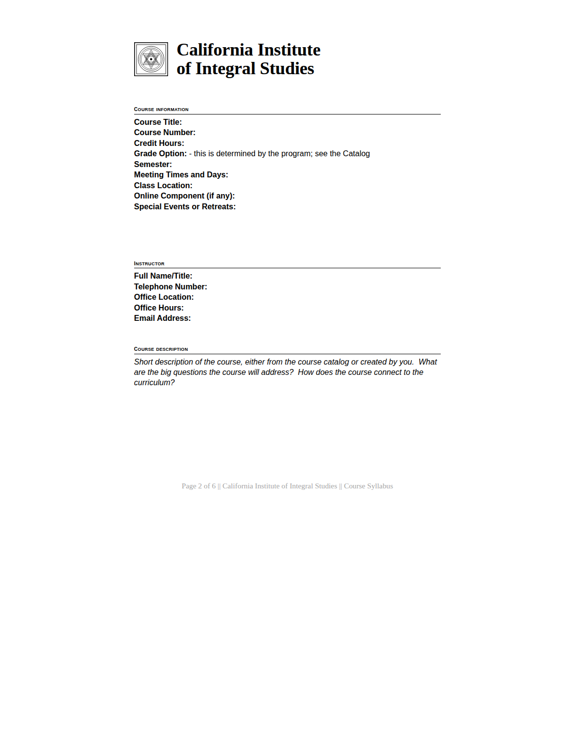California Institute
of Integral Studies
Course Information
Course Title:
Course Number:
Credit Hours:
Grade Option: - this is determined by the program; see the Catalog
Semester:
Meeting Times and Days:
Class Location:
Online Component (if any):
Special Events or Retreats:
Instructor
Full Name/Title:
Telephone Number:
Office Location:
Office Hours:
Email Address:
Course Description
Short description of the course, either from the course catalog or created by you. What are the big questions the course will address? How does the course connect to the curriculum?
Page 2 of 6 || California Institute of Integral Studies || Course Syllabus